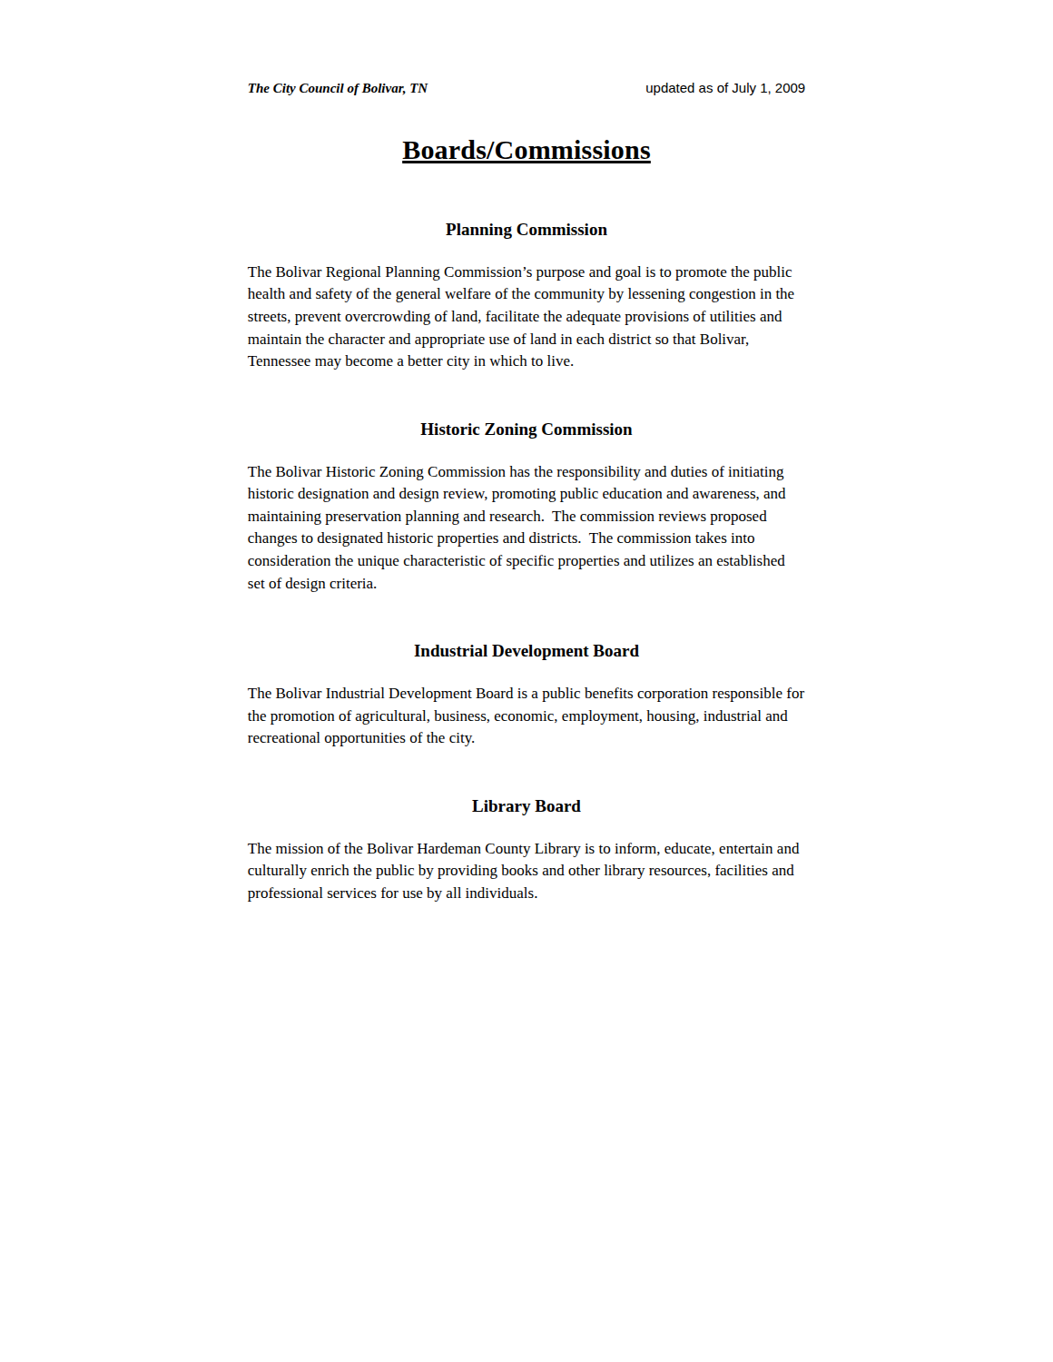The City Council of Bolivar, TN
updated as of July 1, 2009
Boards/Commissions
Planning Commission
The Bolivar Regional Planning Commission’s purpose and goal is to promote the public health and safety of the general welfare of the community by lessening congestion in the streets, prevent overcrowding of land, facilitate the adequate provisions of utilities and maintain the character and appropriate use of land in each district so that Bolivar, Tennessee may become a better city in which to live.
Historic Zoning Commission
The Bolivar Historic Zoning Commission has the responsibility and duties of initiating historic designation and design review, promoting public education and awareness, and maintaining preservation planning and research. The commission reviews proposed changes to designated historic properties and districts. The commission takes into consideration the unique characteristic of specific properties and utilizes an established set of design criteria.
Industrial Development Board
The Bolivar Industrial Development Board is a public benefits corporation responsible for the promotion of agricultural, business, economic, employment, housing, industrial and recreational opportunities of the city.
Library Board
The mission of the Bolivar Hardeman County Library is to inform, educate, entertain and culturally enrich the public by providing books and other library resources, facilities and professional services for use by all individuals.